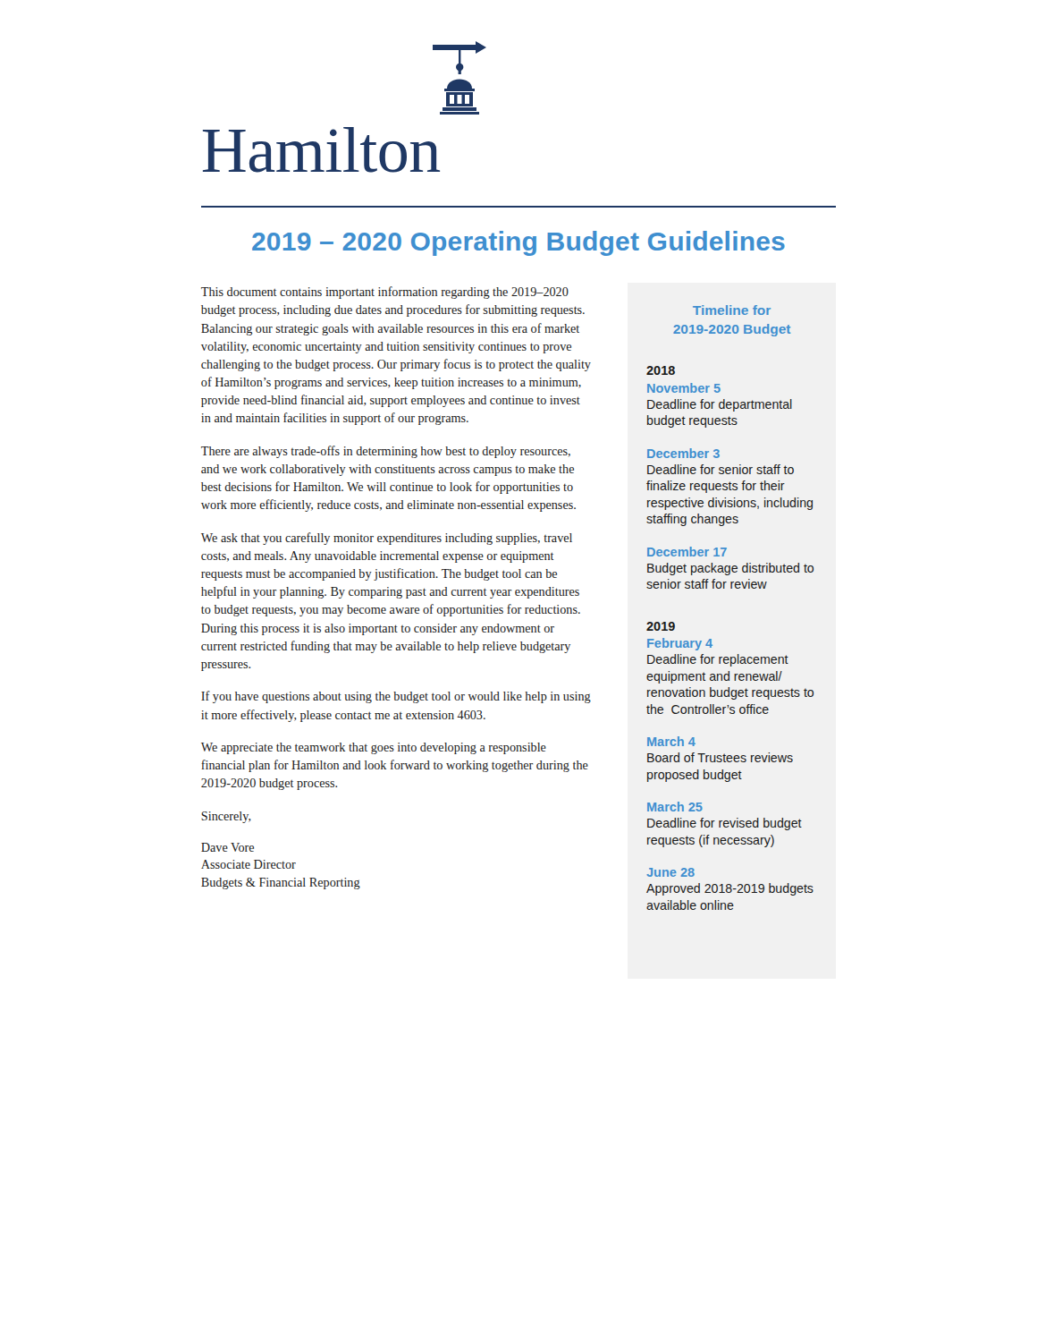Hamilton
2019 – 2020 Operating Budget Guidelines
This document contains important information regarding the 2019–2020 budget process, including due dates and procedures for submitting requests. Balancing our strategic goals with available resources in this era of market volatility, economic uncertainty and tuition sensitivity continues to prove challenging to the budget process. Our primary focus is to protect the quality of Hamilton’s programs and services, keep tuition increases to a minimum, provide need-blind financial aid, support employees and continue to invest in and maintain facilities in support of our programs.
There are always trade-offs in determining how best to deploy resources, and we work collaboratively with constituents across campus to make the best decisions for Hamilton. We will continue to look for opportunities to work more efficiently, reduce costs, and eliminate non-essential expenses.
We ask that you carefully monitor expenditures including supplies, travel costs, and meals. Any unavoidable incremental expense or equipment requests must be accompanied by justification. The budget tool can be helpful in your planning. By comparing past and current year expenditures to budget requests, you may become aware of opportunities for reductions. During this process it is also important to consider any endowment or current restricted funding that may be available to help relieve budgetary pressures.
If you have questions about using the budget tool or would like help in using it more effectively, please contact me at extension 4603.
We appreciate the teamwork that goes into developing a responsible financial plan for Hamilton and look forward to working together during the 2019-2020 budget process.
Sincerely,
Dave Vore
Associate Director
Budgets & Financial Reporting
Timeline for
2019-2020 Budget
2018
November 5
Deadline for departmental budget requests
December 3
Deadline for senior staff to finalize requests for their respective divisions, including staffing changes
December 17
Budget package distributed to senior staff for review
2019
February 4
Deadline for replacement equipment and renewal/ renovation budget requests to the Controller’s office
March 4
Board of Trustees reviews proposed budget
March 25
Deadline for revised budget requests (if necessary)
June 28
Approved 2018-2019 budgets available online